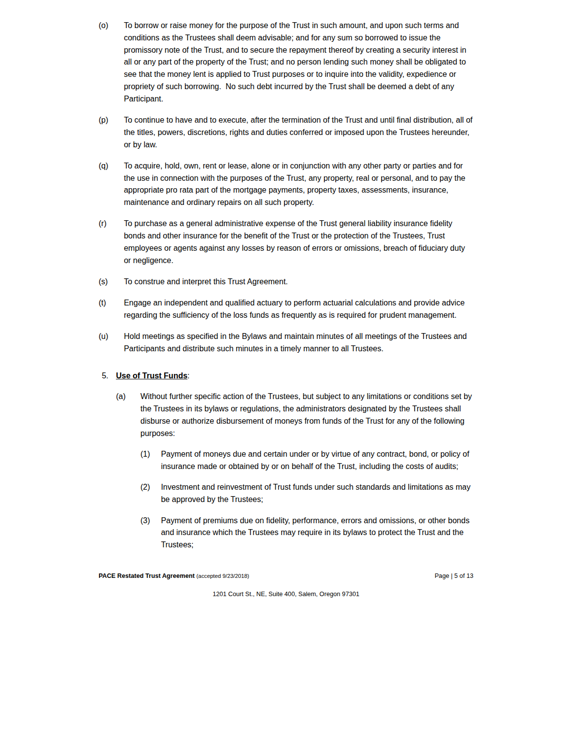(o) To borrow or raise money for the purpose of the Trust in such amount, and upon such terms and conditions as the Trustees shall deem advisable; and for any sum so borrowed to issue the promissory note of the Trust, and to secure the repayment thereof by creating a security interest in all or any part of the property of the Trust; and no person lending such money shall be obligated to see that the money lent is applied to Trust purposes or to inquire into the validity, expedience or propriety of such borrowing. No such debt incurred by the Trust shall be deemed a debt of any Participant.
(p) To continue to have and to execute, after the termination of the Trust and until final distribution, all of the titles, powers, discretions, rights and duties conferred or imposed upon the Trustees hereunder, or by law.
(q) To acquire, hold, own, rent or lease, alone or in conjunction with any other party or parties and for the use in connection with the purposes of the Trust, any property, real or personal, and to pay the appropriate pro rata part of the mortgage payments, property taxes, assessments, insurance, maintenance and ordinary repairs on all such property.
(r) To purchase as a general administrative expense of the Trust general liability insurance fidelity bonds and other insurance for the benefit of the Trust or the protection of the Trustees, Trust employees or agents against any losses by reason of errors or omissions, breach of fiduciary duty or negligence.
(s) To construe and interpret this Trust Agreement.
(t) Engage an independent and qualified actuary to perform actuarial calculations and provide advice regarding the sufficiency of the loss funds as frequently as is required for prudent management.
(u) Hold meetings as specified in the Bylaws and maintain minutes of all meetings of the Trustees and Participants and distribute such minutes in a timely manner to all Trustees.
5.
Use of Trust Funds
:
(a) Without further specific action of the Trustees, but subject to any limitations or conditions set by the Trustees in its bylaws or regulations, the administrators designated by the Trustees shall disburse or authorize disbursement of moneys from funds of the Trust for any of the following purposes:
(1) Payment of moneys due and certain under or by virtue of any contract, bond, or policy of insurance made or obtained by or on behalf of the Trust, including the costs of audits;
(2) Investment and reinvestment of Trust funds under such standards and limitations as may be approved by the Trustees;
(3) Payment of premiums due on fidelity, performance, errors and omissions, or other bonds and insurance which the Trustees may require in its bylaws to protect the Trust and the Trustees;
PACE Restated Trust Agreement (accepted 9/23/2018)
Page | 5 of 13
1201 Court St., NE, Suite 400, Salem, Oregon 97301